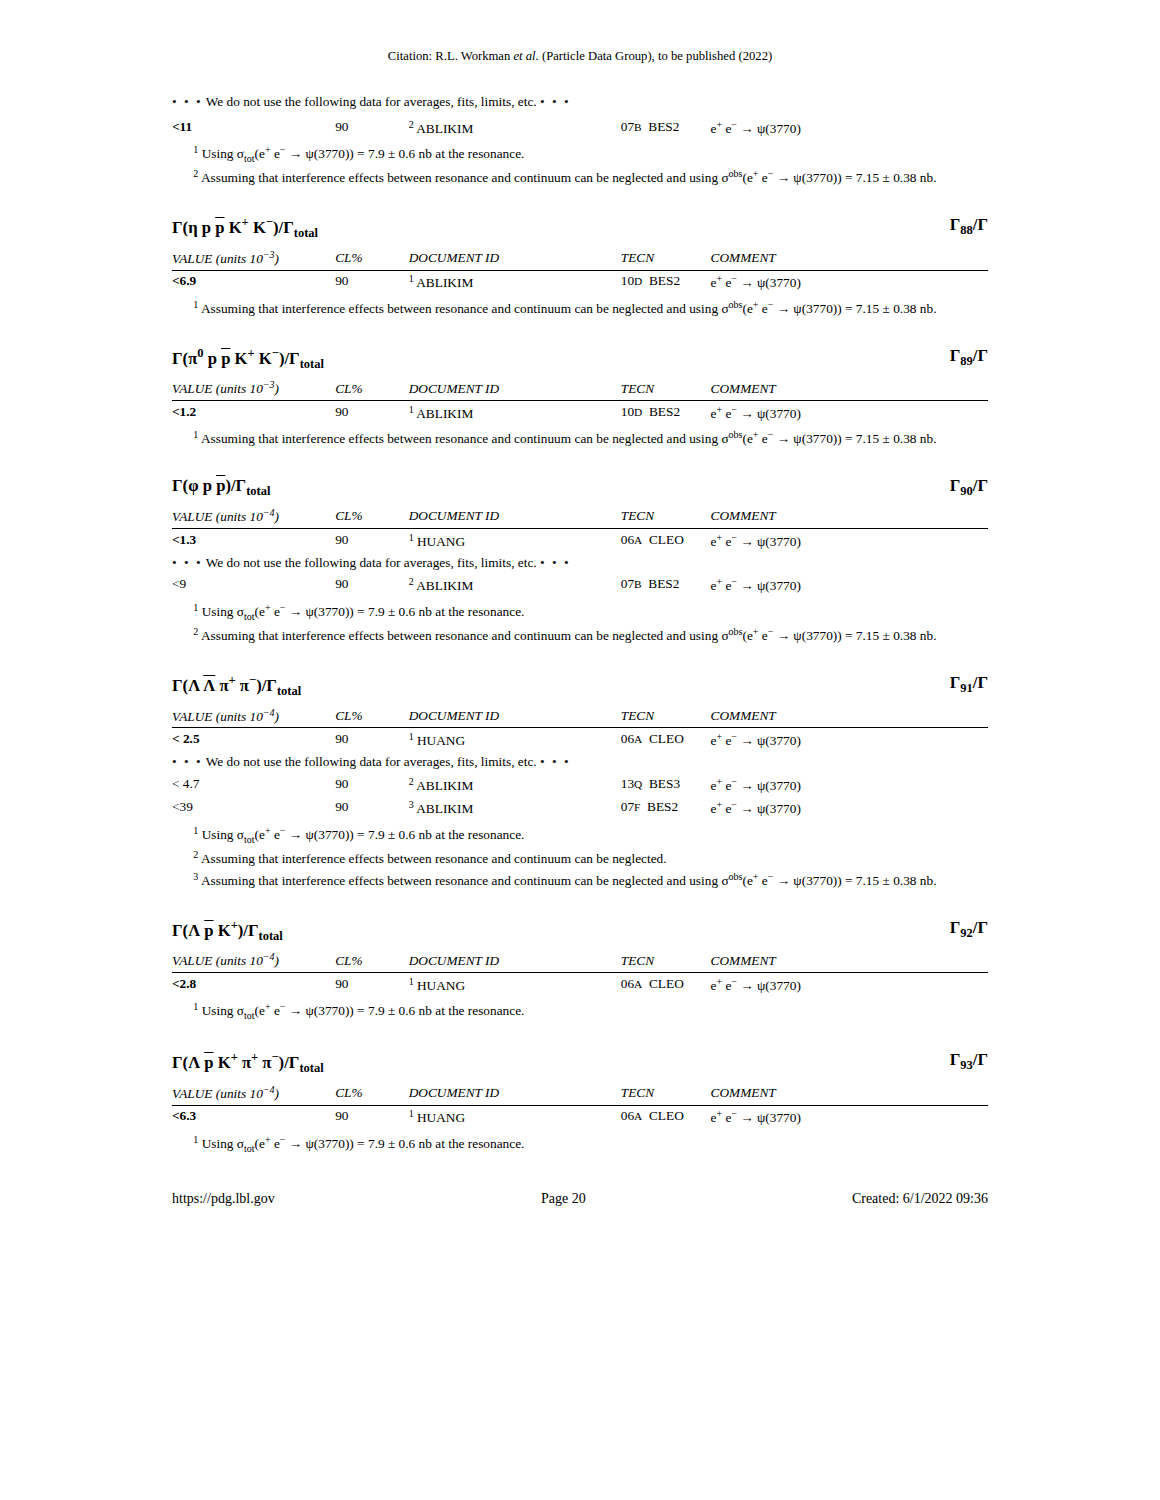Citation: R.L. Workman et al. (Particle Data Group), to be published (2022)
• • • We do not use the following data for averages, fits, limits, etc. • • •
| <11 | 90 | 2 ABLIKIM | 07 B BES2 | e + e − → ψ(3770) |
1 Using σtot(e+ e− → ψ(3770)) = 7.9 ± 0.6 nb at the resonance.
2 Assuming that interference effects between resonance and continuum can be neglected and using σobs(e+ e− → ψ(3770)) = 7.15 ± 0.38 nb.
Γ(η p p K+ K−)/ΓtotalΓ88/Γ
| VALUE (units 10 −3 ) | CL% | DOCUMENT ID | TECN | COMMENT |
| --- | --- | --- | --- | --- |
| <6.9 | 90 | 1 ABLIKIM | 10 D BES2 | e + e − → ψ(3770) |
1 Assuming that interference effects between resonance and continuum can be neglected and using σobs(e+ e− → ψ(3770)) = 7.15 ± 0.38 nb.
Γ(π0 p p K+ K−)/ΓtotalΓ89/Γ
| VALUE (units 10 −3 ) | CL% | DOCUMENT ID | TECN | COMMENT |
| --- | --- | --- | --- | --- |
| <1.2 | 90 | 1 ABLIKIM | 10 D BES2 | e + e − → ψ(3770) |
1 Assuming that interference effects between resonance and continuum can be neglected and using σobs(e+ e− → ψ(3770)) = 7.15 ± 0.38 nb.
Γ(φ p p)/ΓtotalΓ90/Γ
| VALUE (units 10 −4 ) | CL% | DOCUMENT ID | TECN | COMMENT |
| --- | --- | --- | --- | --- |
| <1.3 | 90 | 1 HUANG | 06 A CLEO | e + e − → ψ(3770) |
| • • • We do not use the following data for averages, fits, limits, etc. • • • |
| <9 | 90 | 2 ABLIKIM | 07 B BES2 | e + e − → ψ(3770) |
1 Using σtot(e+ e− → ψ(3770)) = 7.9 ± 0.6 nb at the resonance.
2 Assuming that interference effects between resonance and continuum can be neglected and using σobs(e+ e− → ψ(3770)) = 7.15 ± 0.38 nb.
Γ(Λ Λ π+ π−)/ΓtotalΓ91/Γ
| VALUE (units 10 −4 ) | CL% | DOCUMENT ID | TECN | COMMENT |
| --- | --- | --- | --- | --- |
| < 2.5 | 90 | 1 HUANG | 06 A CLEO | e + e − → ψ(3770) |
| • • • We do not use the following data for averages, fits, limits, etc. • • • |
| < 4.7 | 90 | 2 ABLIKIM | 13 Q BES3 | e + e − → ψ(3770) |
| <39 | 90 | 3 ABLIKIM | 07 F BES2 | e + e − → ψ(3770) |
1 Using σtot(e+ e− → ψ(3770)) = 7.9 ± 0.6 nb at the resonance.
2 Assuming that interference effects between resonance and continuum can be neglected.
3 Assuming that interference effects between resonance and continuum can be neglected and using σobs(e+ e− → ψ(3770)) = 7.15 ± 0.38 nb.
Γ(Λ p K+)/ΓtotalΓ92/Γ
| VALUE (units 10 −4 ) | CL% | DOCUMENT ID | TECN | COMMENT |
| --- | --- | --- | --- | --- |
| <2.8 | 90 | 1 HUANG | 06 A CLEO | e + e − → ψ(3770) |
1 Using σtot(e+ e− → ψ(3770)) = 7.9 ± 0.6 nb at the resonance.
Γ(Λ p K+ π+ π−)/ΓtotalΓ93/Γ
| VALUE (units 10 −4 ) | CL% | DOCUMENT ID | TECN | COMMENT |
| --- | --- | --- | --- | --- |
| <6.3 | 90 | 1 HUANG | 06 A CLEO | e + e − → ψ(3770) |
1 Using σtot(e+ e− → ψ(3770)) = 7.9 ± 0.6 nb at the resonance.
https://pdg.lbl.gov Page 20 Created: 6/1/2022 09:36